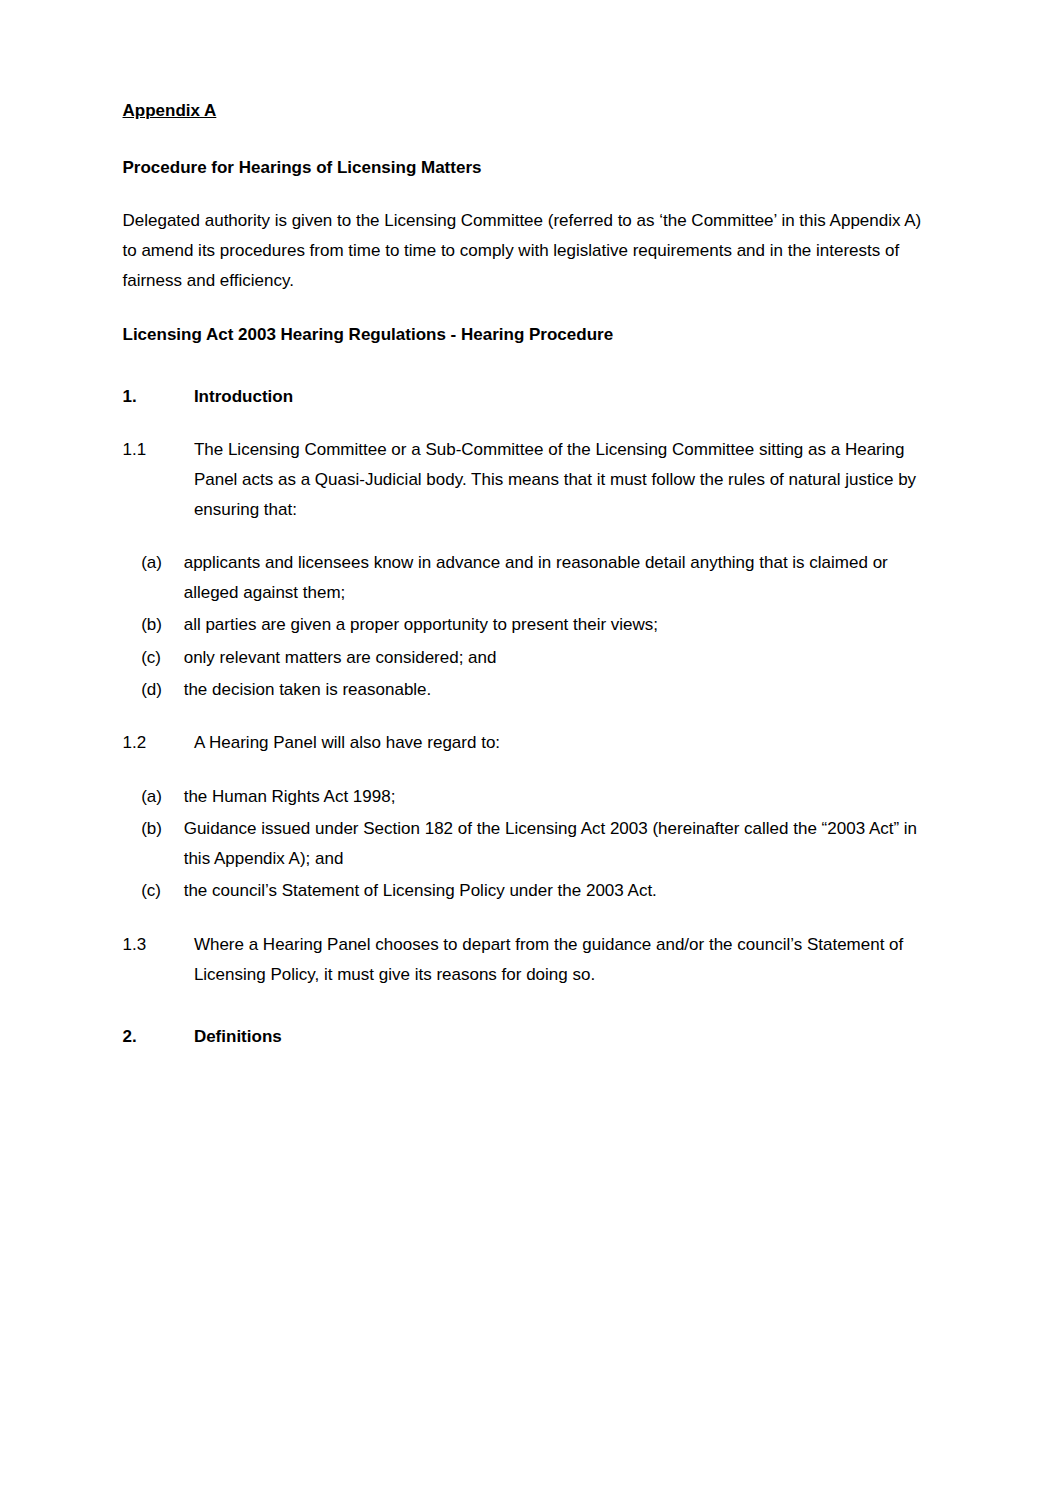Appendix A
Procedure for Hearings of Licensing Matters
Delegated authority is given to the Licensing Committee (referred to as ‘the Committee’ in this Appendix A) to amend its procedures from time to time to comply with legislative requirements and in the interests of fairness and efficiency.
Licensing Act 2003 Hearing Regulations - Hearing Procedure
1. Introduction
1.1 The Licensing Committee or a Sub-Committee of the Licensing Committee sitting as a Hearing Panel acts as a Quasi-Judicial body. This means that it must follow the rules of natural justice by ensuring that:
(a) applicants and licensees know in advance and in reasonable detail anything that is claimed or alleged against them;
(b) all parties are given a proper opportunity to present their views;
(c) only relevant matters are considered; and
(d) the decision taken is reasonable.
1.2 A Hearing Panel will also have regard to:
(a) the Human Rights Act 1998;
(b) Guidance issued under Section 182 of the Licensing Act 2003 (hereinafter called the “2003 Act” in this Appendix A); and
(c) the council’s Statement of Licensing Policy under the 2003 Act.
1.3 Where a Hearing Panel chooses to depart from the guidance and/or the council’s Statement of Licensing Policy, it must give its reasons for doing so.
2. Definitions